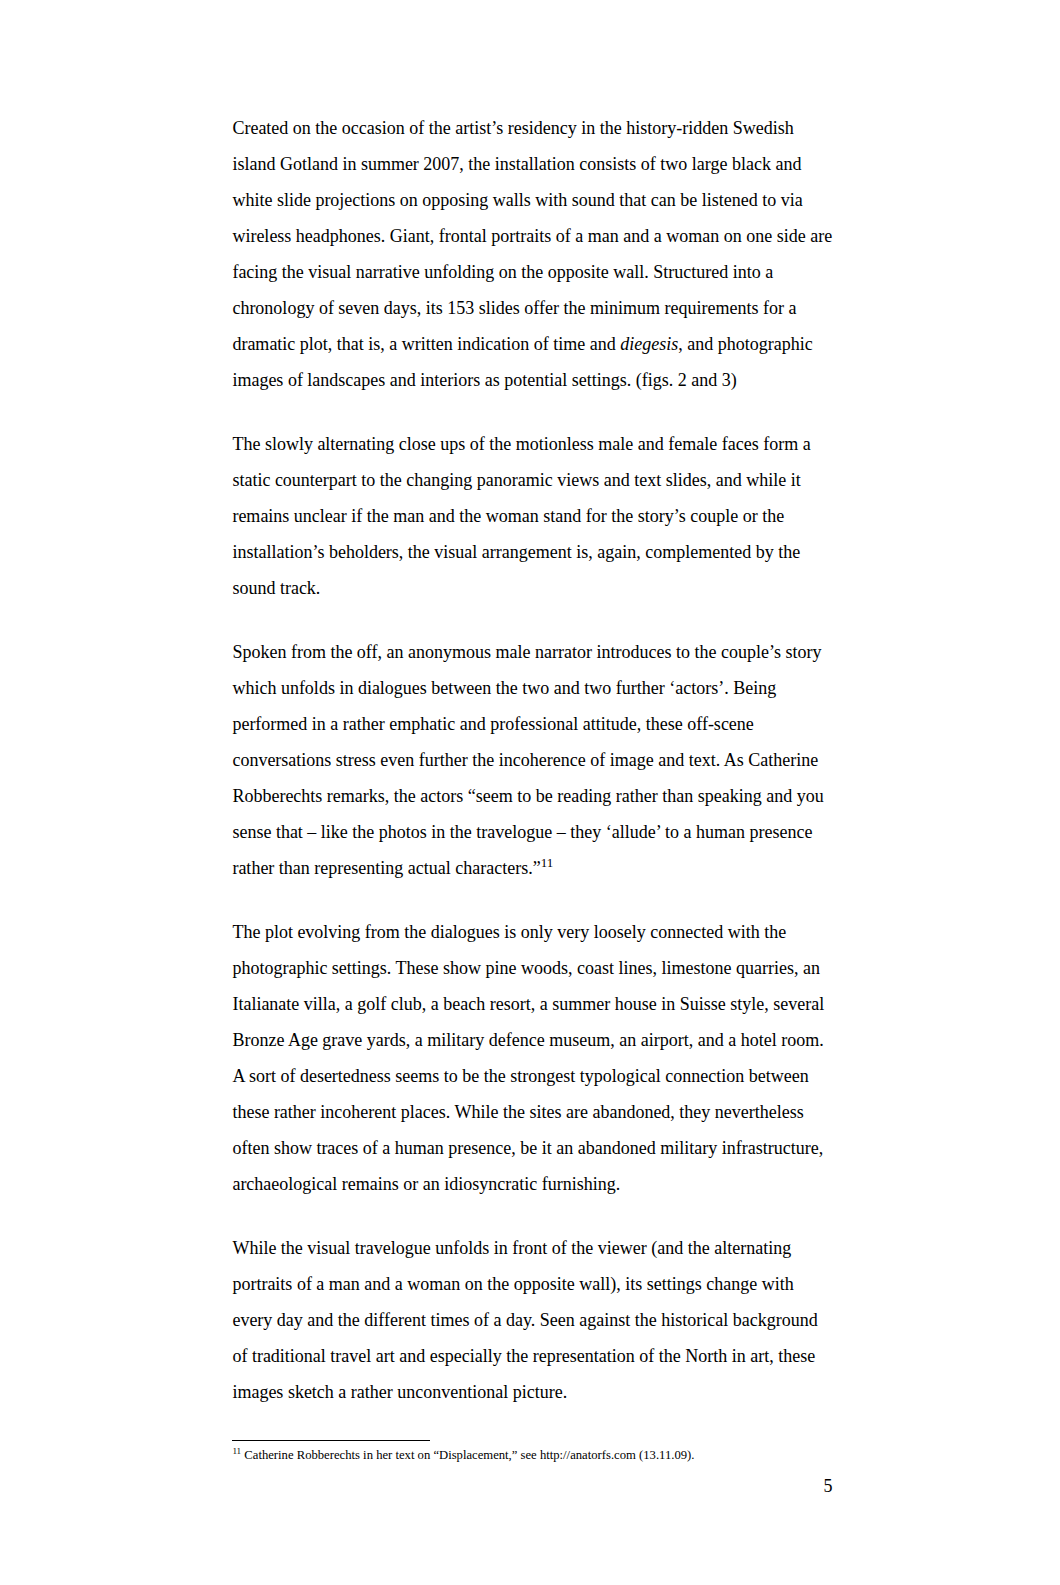Created on the occasion of the artist’s residency in the history-ridden Swedish island Gotland in summer 2007, the installation consists of two large black and white slide projections on opposing walls with sound that can be listened to via wireless headphones. Giant, frontal portraits of a man and a woman on one side are facing the visual narrative unfolding on the opposite wall. Structured into a chronology of seven days, its 153 slides offer the minimum requirements for a dramatic plot, that is, a written indication of time and diegesis, and photographic images of landscapes and interiors as potential settings. (figs. 2 and 3)
The slowly alternating close ups of the motionless male and female faces form a static counterpart to the changing panoramic views and text slides, and while it remains unclear if the man and the woman stand for the story’s couple or the installation’s beholders, the visual arrangement is, again, complemented by the sound track.
Spoken from the off, an anonymous male narrator introduces to the couple’s story which unfolds in dialogues between the two and two further ‘actors’. Being performed in a rather emphatic and professional attitude, these off-scene conversations stress even further the incoherence of image and text. As Catherine Robberechts remarks, the actors “seem to be reading rather than speaking and you sense that – like the photos in the travelogue – they ‘allude’ to a human presence rather than representing actual characters.”11
The plot evolving from the dialogues is only very loosely connected with the photographic settings. These show pine woods, coast lines, limestone quarries, an Italianate villa, a golf club, a beach resort, a summer house in Suisse style, several Bronze Age grave yards, a military defence museum, an airport, and a hotel room. A sort of desertedness seems to be the strongest typological connection between these rather incoherent places. While the sites are abandoned, they nevertheless often show traces of a human presence, be it an abandoned military infrastructure, archaeological remains or an idiosyncratic furnishing.
While the visual travelogue unfolds in front of the viewer (and the alternating portraits of a man and a woman on the opposite wall), its settings change with every day and the different times of a day. Seen against the historical background of traditional travel art and especially the representation of the North in art, these images sketch a rather unconventional picture.
11 Catherine Robberechts in her text on “Displacement,” see http://anatorfs.com (13.11.09).
5